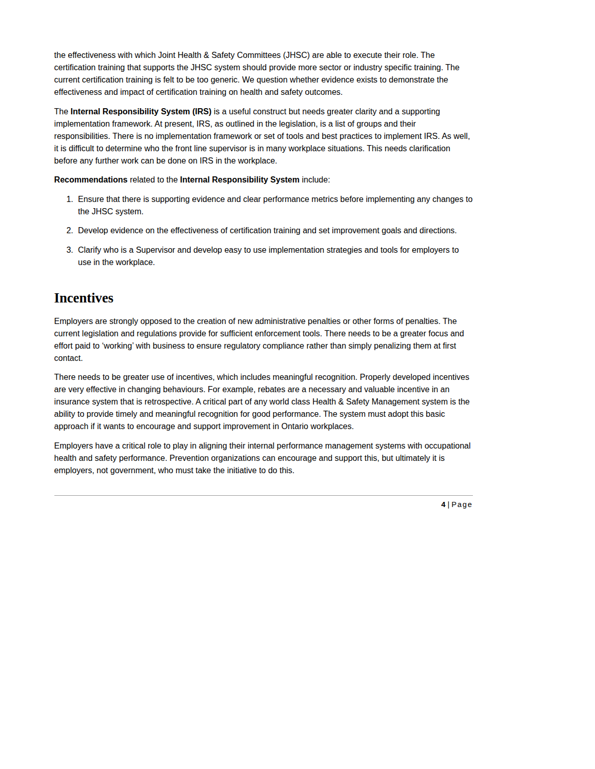the effectiveness with which Joint Health & Safety Committees (JHSC) are able to execute their role. The certification training that supports the JHSC system should provide more sector or industry specific training. The current certification training is felt to be too generic. We question whether evidence exists to demonstrate the effectiveness and impact of certification training on health and safety outcomes.
The Internal Responsibility System (IRS) is a useful construct but needs greater clarity and a supporting implementation framework. At present, IRS, as outlined in the legislation, is a list of groups and their responsibilities. There is no implementation framework or set of tools and best practices to implement IRS. As well, it is difficult to determine who the front line supervisor is in many workplace situations. This needs clarification before any further work can be done on IRS in the workplace.
Recommendations related to the Internal Responsibility System include:
Ensure that there is supporting evidence and clear performance metrics before implementing any changes to the JHSC system.
Develop evidence on the effectiveness of certification training and set improvement goals and directions.
Clarify who is a Supervisor and develop easy to use implementation strategies and tools for employers to use in the workplace.
Incentives
Employers are strongly opposed to the creation of new administrative penalties or other forms of penalties. The current legislation and regulations provide for sufficient enforcement tools. There needs to be a greater focus and effort paid to ‘working’ with business to ensure regulatory compliance rather than simply penalizing them at first contact.
There needs to be greater use of incentives, which includes meaningful recognition. Properly developed incentives are very effective in changing behaviours. For example, rebates are a necessary and valuable incentive in an insurance system that is retrospective. A critical part of any world class Health & Safety Management system is the ability to provide timely and meaningful recognition for good performance. The system must adopt this basic approach if it wants to encourage and support improvement in Ontario workplaces.
Employers have a critical role to play in aligning their internal performance management systems with occupational health and safety performance. Prevention organizations can encourage and support this, but ultimately it is employers, not government, who must take the initiative to do this.
4 | Page